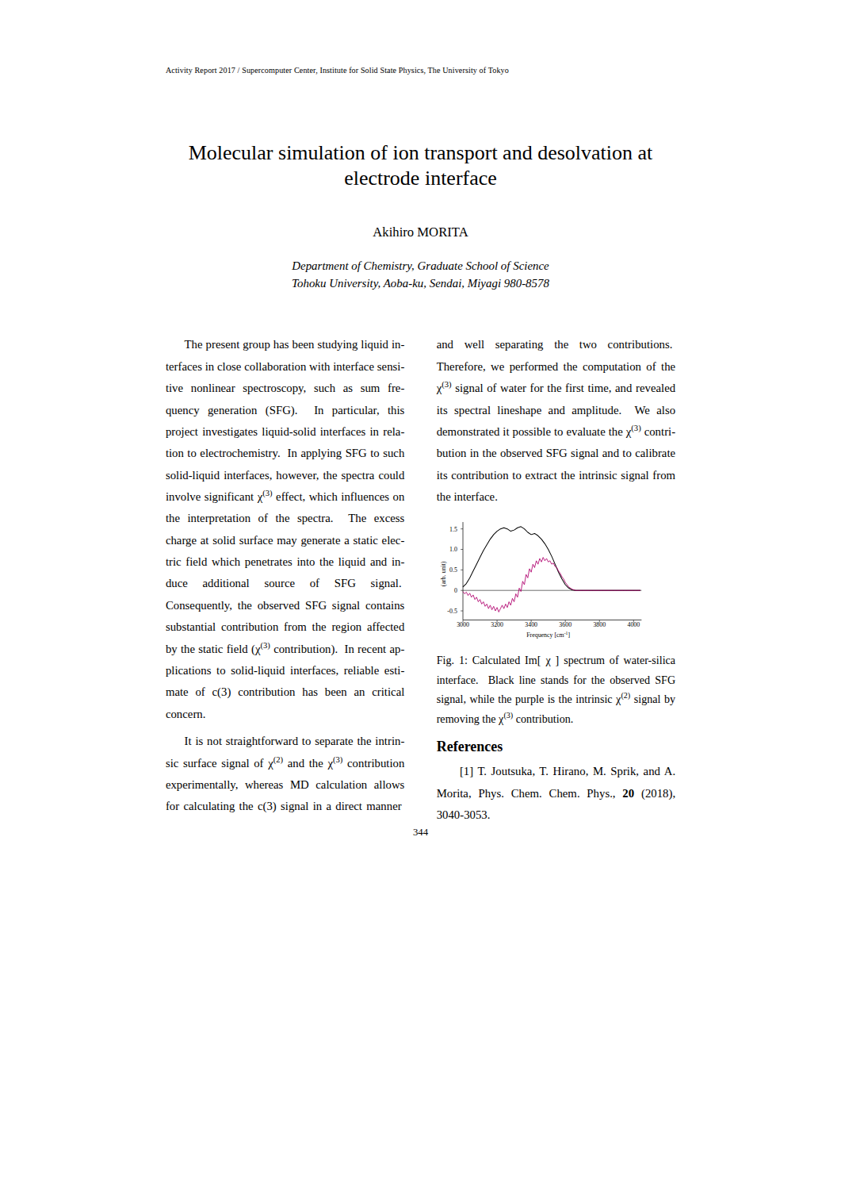Activity Report 2017 / Supercomputer Center, Institute for Solid State Physics, The University of Tokyo
Molecular simulation of ion transport and desolvation at
electrode interface
Akihiro MORITA
Department of Chemistry, Graduate School of Science
Tohoku University, Aoba-ku, Sendai, Miyagi 980-8578
The present group has been studying liquid interfaces in close collaboration with interface sensitive nonlinear spectroscopy, such as sum frequency generation (SFG). In particular, this project investigates liquid-solid interfaces in relation to electrochemistry. In applying SFG to such solid-liquid interfaces, however, the spectra could involve significant χ(3) effect, which influences on the interpretation of the spectra. The excess charge at solid surface may generate a static electric field which penetrates into the liquid and induce additional source of SFG signal. Consequently, the observed SFG signal contains substantial contribution from the region affected by the static field (χ(3) contribution). In recent applications to solid-liquid interfaces, reliable estimate of c(3) contribution has been an critical concern.
It is not straightforward to separate the intrinsic surface signal of χ(2) and the χ(3) contribution experimentally, whereas MD calculation allows for calculating the c(3) signal in a direct manner and well separating the two contributions. Therefore, we performed the computation of the χ(3) signal of water for the first time, and revealed its spectral lineshape and amplitude. We also demonstrated it possible to evaluate the χ(3) contribution in the observed SFG signal and to calibrate its contribution to extract the intrinsic signal from the interface.
1.5 1.0 0.5 0 -0.5 (arb. unit) 3000 3200 3400 3600 3800 4000 Frequency [cm-1]
Fig. 1: Calculated Im[ χ ] spectrum of water-silica interface. Black line stands for the observed SFG signal, while the purple is the intrinsic χ(2) signal by removing the χ(3) contribution.
References
[1] T. Joutsuka, T. Hirano, M. Sprik, and A. Morita, Phys. Chem. Chem. Phys., 20 (2018), 3040-3053.
344